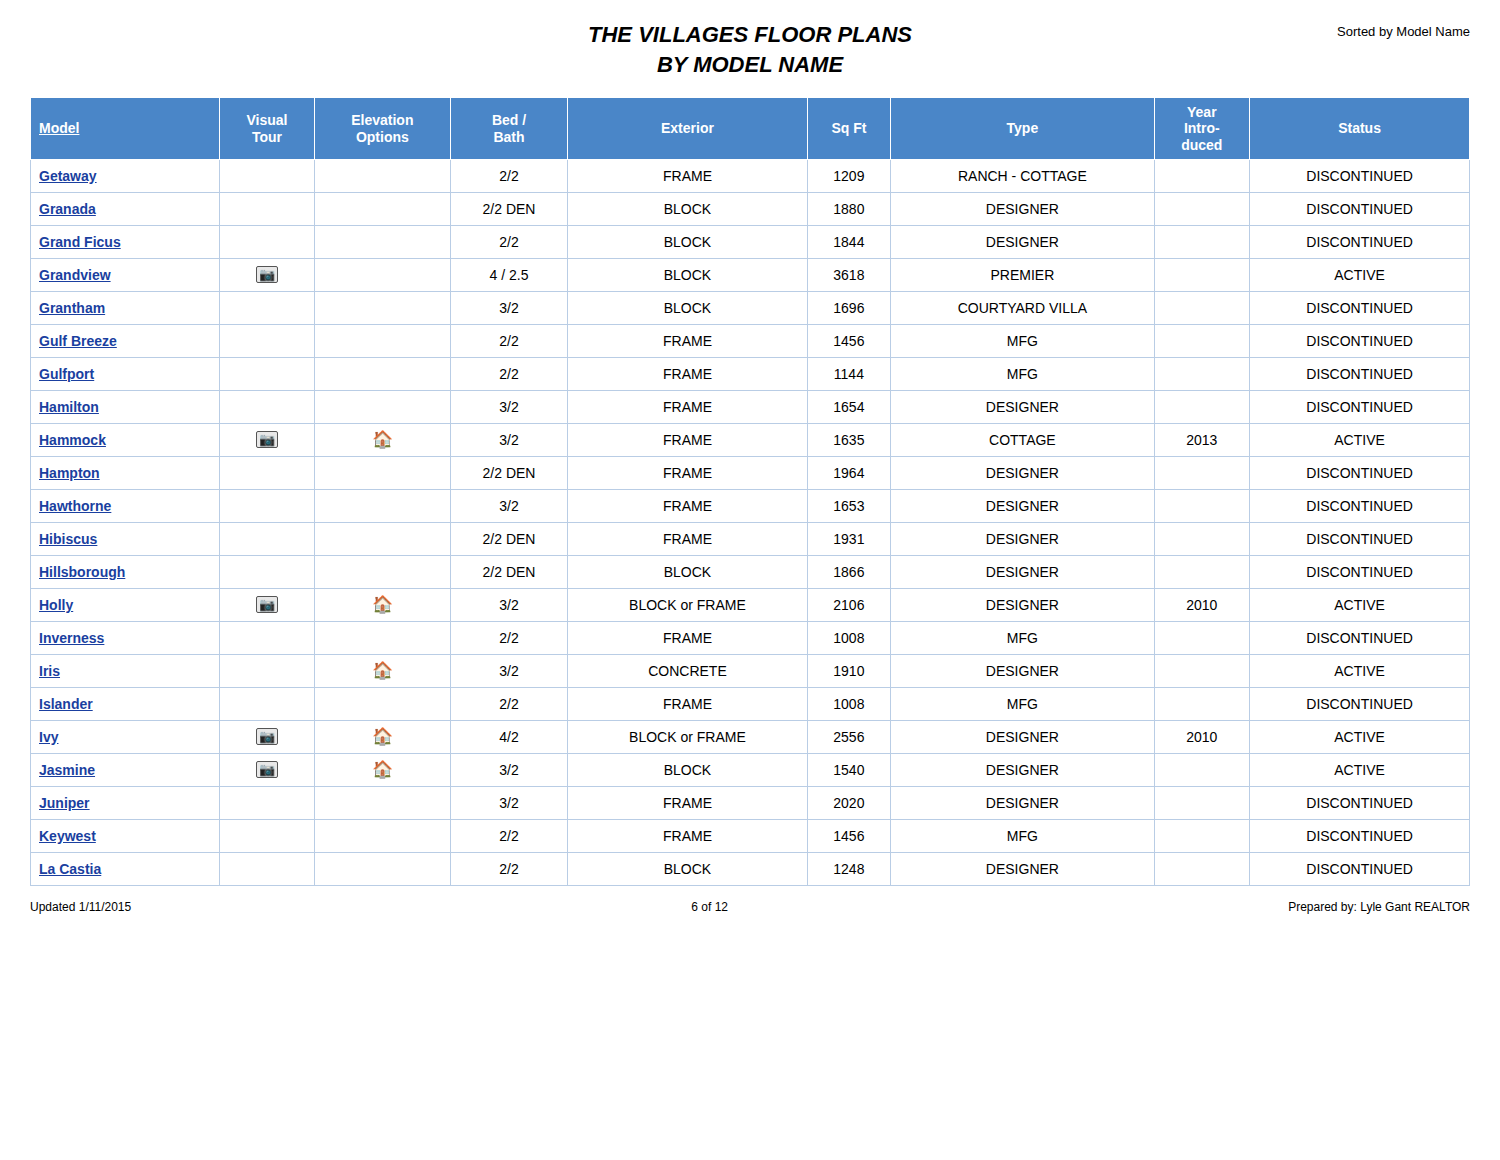Sorted by Model Name
THE VILLAGES FLOOR PLANS
BY MODEL NAME
| Model | Visual Tour | Elevation Options | Bed / Bath | Exterior | Sq Ft | Type | Year Intro- duced | Status |
| --- | --- | --- | --- | --- | --- | --- | --- | --- |
| Getaway | | | 2/2 | FRAME | 1209 | RANCH - COTTAGE | | DISCONTINUED |
| Granada | | | 2/2 DEN | BLOCK | 1880 | DESIGNER | | DISCONTINUED |
| Grand Ficus | | | 2/2 | BLOCK | 1844 | DESIGNER | | DISCONTINUED |
| Grandview | 📷 | | 4 / 2.5 | BLOCK | 3618 | PREMIER | | ACTIVE |
| Grantham | | | 3/2 | BLOCK | 1696 | COURTYARD VILLA | | DISCONTINUED |
| Gulf Breeze | | | 2/2 | FRAME | 1456 | MFG | | DISCONTINUED |
| Gulfport | | | 2/2 | FRAME | 1144 | MFG | | DISCONTINUED |
| Hamilton | | | 3/2 | FRAME | 1654 | DESIGNER | | DISCONTINUED |
| Hammock | 📷 | 🏠 | 3/2 | FRAME | 1635 | COTTAGE | 2013 | ACTIVE |
| Hampton | | | 2/2 DEN | FRAME | 1964 | DESIGNER | | DISCONTINUED |
| Hawthorne | | | 3/2 | FRAME | 1653 | DESIGNER | | DISCONTINUED |
| Hibiscus | | | 2/2 DEN | FRAME | 1931 | DESIGNER | | DISCONTINUED |
| Hillsborough | | | 2/2 DEN | BLOCK | 1866 | DESIGNER | | DISCONTINUED |
| Holly | 📷 | 🏠 | 3/2 | BLOCK or FRAME | 2106 | DESIGNER | 2010 | ACTIVE |
| Inverness | | | 2/2 | FRAME | 1008 | MFG | | DISCONTINUED |
| Iris | | 🏠 | 3/2 | CONCRETE | 1910 | DESIGNER | | ACTIVE |
| Islander | | | 2/2 | FRAME | 1008 | MFG | | DISCONTINUED |
| Ivy | 📷 | 🏠 | 4/2 | BLOCK or FRAME | 2556 | DESIGNER | 2010 | ACTIVE |
| Jasmine | 📷 | 🏠 | 3/2 | BLOCK | 1540 | DESIGNER | | ACTIVE |
| Juniper | | | 3/2 | FRAME | 2020 | DESIGNER | | DISCONTINUED |
| Keywest | | | 2/2 | FRAME | 1456 | MFG | | DISCONTINUED |
| La Castia | | | 2/2 | BLOCK | 1248 | DESIGNER | | DISCONTINUED |
Updated 1/11/2015
6 of 12
Prepared by: Lyle Gant REALTOR